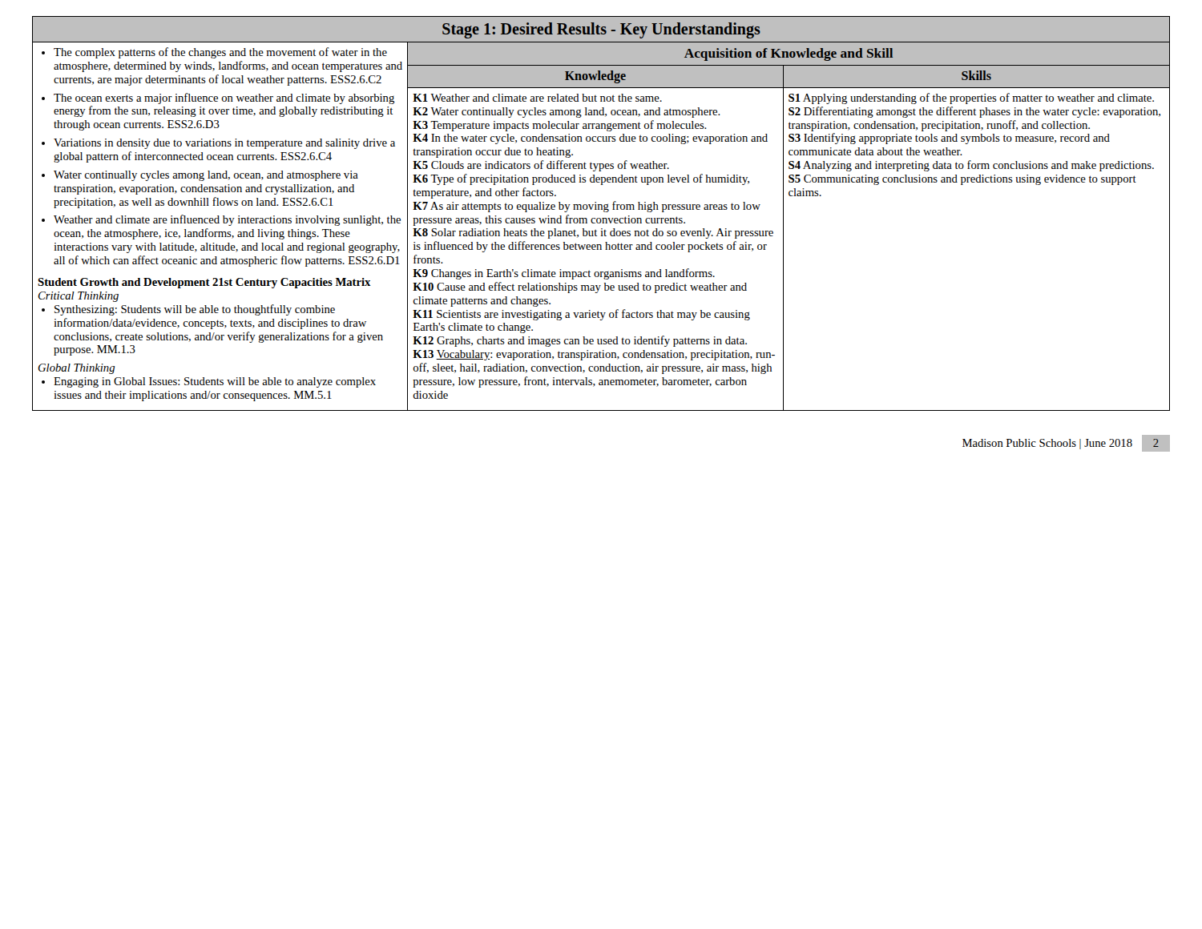| Stage 1: Desired Results - Key Understandings |
| The complex patterns of the changes and the movement of water in the atmosphere, determined by winds, landforms, and ocean temperatures and currents, are major determinants of local weather patterns. ESS2.6.C2 The ocean exerts a major influence on weather and climate by absorbing energy from the sun, releasing it over time, and globally redistributing it through ocean currents. ESS2.6.D3 Variations in density due to variations in temperature and salinity drive a global pattern of interconnected ocean currents. ESS2.6.C4 Water continually cycles among land, ocean, and atmosphere via transpiration, evaporation, condensation and crystallization, and precipitation, as well as downhill flows on land. ESS2.6.C1 Weather and climate are influenced by interactions involving sunlight, the ocean, the atmosphere, ice, landforms, and living things. These interactions vary with latitude, altitude, and local and regional geography, all of which can affect oceanic and atmospheric flow patterns. ESS2.6.D1 Student Growth and Development 21st Century Capacities Matrix Critical Thinking Synthesizing: Students will be able to thoughtfully combine information/data/evidence, concepts, texts, and disciplines to draw conclusions, create solutions, and/or verify generalizations for a given purpose. MM.1.3 Global Thinking Engaging in Global Issues: Students will be able to analyze complex issues and their implications and/or consequences. MM.5.1 | Acquisition of Knowledge and Skill |
| Knowledge | Skills |
| K1 Weather and climate are related but not the same. K2 Water continually cycles among land, ocean, and atmosphere. K3 Temperature impacts molecular arrangement of molecules. K4 In the water cycle, condensation occurs due to cooling; evaporation and transpiration occur due to heating. K5 Clouds are indicators of different types of weather. K6 Type of precipitation produced is dependent upon level of humidity, temperature, and other factors. K7 As air attempts to equalize by moving from high pressure areas to low pressure areas, this causes wind from convection currents. K8 Solar radiation heats the planet, but it does not do so evenly. Air pressure is influenced by the differences between hotter and cooler pockets of air, or fronts. K9 Changes in Earth's climate impact organisms and landforms. K10 Cause and effect relationships may be used to predict weather and climate patterns and changes. K11 Scientists are investigating a variety of factors that may be causing Earth's climate to change. K12 Graphs, charts and images can be used to identify patterns in data. K13 Vocabulary : evaporation, transpiration, condensation, precipitation, run-off, sleet, hail, radiation, convection, conduction, air pressure, air mass, high pressure, low pressure, front, intervals, anemometer, barometer, carbon dioxide | S1 Applying understanding of the properties of matter to weather and climate. S2 Differentiating amongst the different phases in the water cycle: evaporation, transpiration, condensation, precipitation, runoff, and collection. S3 Identifying appropriate tools and symbols to measure, record and communicate data about the weather. S4 Analyzing and interpreting data to form conclusions and make predictions. S5 Communicating conclusions and predictions using evidence to support claims. |
Madison Public Schools | June 2018 2